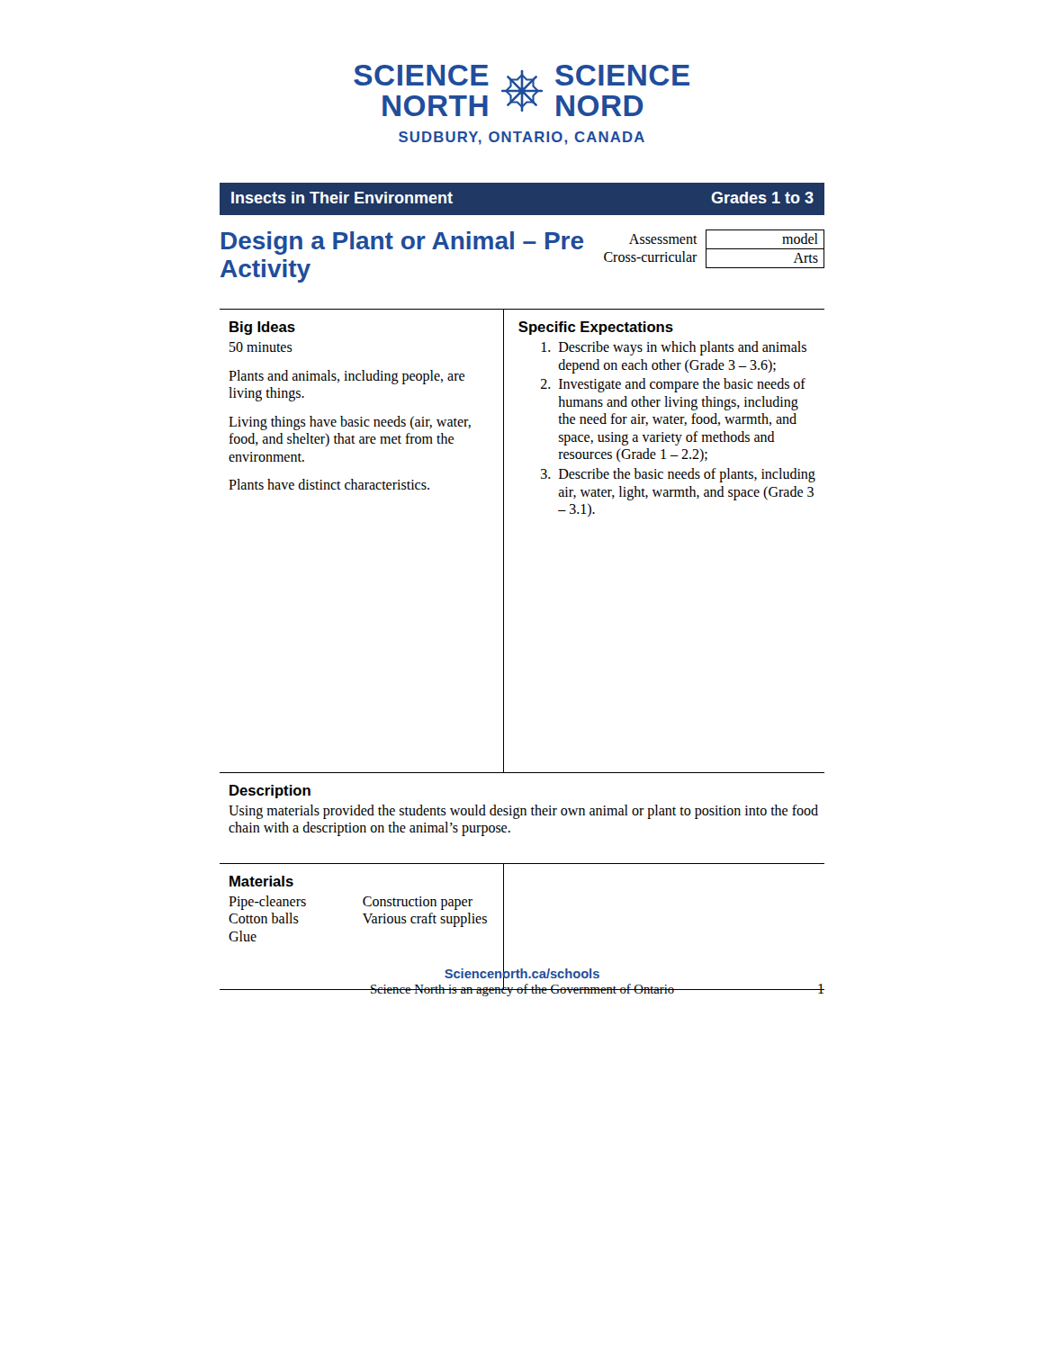SCIENCE
NORTH SCIENCE
NORD
SUDBURY, ONTARIO, CANADA
Insects in Their Environment Grades 1 to 3
Design a Plant or Animal – Pre Activity
Assessment
Cross-curricular
model
Arts
Big Ideas
50 minutes
Plants and animals, including people, are living things.
Living things have basic needs (air, water, food, and shelter) that are met from the environment.
Plants have distinct characteristics.
Specific Expectations
Describe ways in which plants and animals depend on each other (Grade 3 – 3.6);
Investigate and compare the basic needs of humans and other living things, including the need for air, water, food, warmth, and space, using a variety of methods and resources (Grade 1 – 2.2);
Describe the basic needs of plants, including air, water, light, warmth, and space (Grade 3 – 3.1).
Description
Using materials provided the students would design their own animal or plant to position into the food chain with a description on the animal’s purpose.
Materials
| Pipe-cleaners | Construction paper |
| Cotton balls | Various craft supplies |
| Glue | |
Sciencenorth.ca/schools
Science North is an agency of the Government of Ontario
1